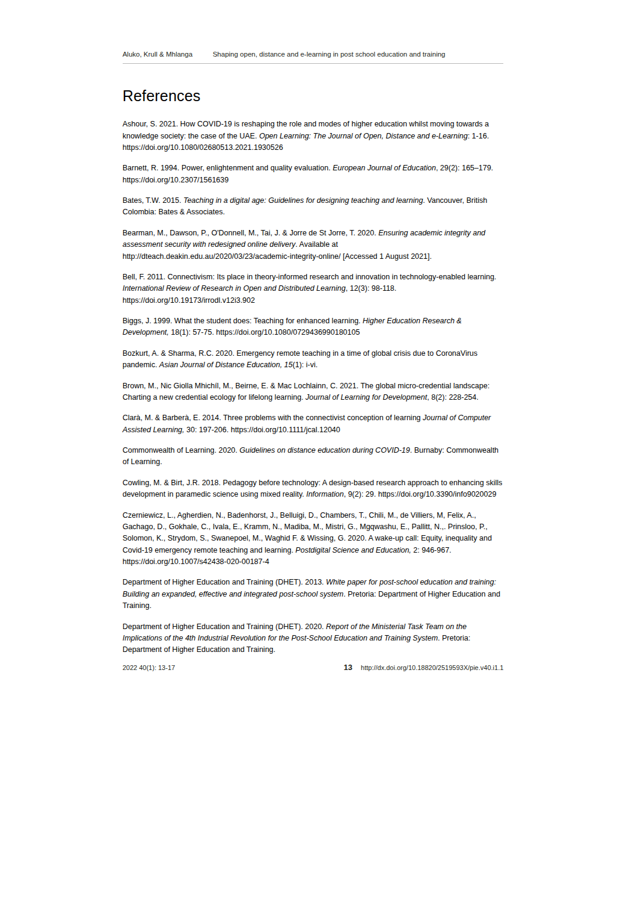Aluko, Krull & Mhlanga
Shaping open, distance and e-learning in post school education and training
References
Ashour, S. 2021. How COVID-19 is reshaping the role and modes of higher education whilst moving towards a knowledge society: the case of the UAE. Open Learning: The Journal of Open, Distance and e-Learning: 1-16. https://doi.org/10.1080/02680513.2021.1930526
Barnett, R. 1994. Power, enlightenment and quality evaluation. European Journal of Education, 29(2): 165–179. https://doi.org/10.2307/1561639
Bates, T.W. 2015. Teaching in a digital age: Guidelines for designing teaching and learning. Vancouver, British Colombia: Bates & Associates.
Bearman, M., Dawson, P., O'Donnell, M., Tai, J. & Jorre de St Jorre, T. 2020. Ensuring academic integrity and assessment security with redesigned online delivery. Available at http://dteach.deakin.edu.au/2020/03/23/academic-integrity-online/ [Accessed 1 August 2021].
Bell, F. 2011. Connectivism: Its place in theory-informed research and innovation in technology-enabled learning. International Review of Research in Open and Distributed Learning, 12(3): 98-118. https://doi.org/10.19173/irrodl.v12i3.902
Biggs, J. 1999. What the student does: Teaching for enhanced learning. Higher Education Research & Development, 18(1): 57-75. https://doi.org/10.1080/0729436990180105
Bozkurt, A. & Sharma, R.C. 2020. Emergency remote teaching in a time of global crisis due to CoronaVirus pandemic. Asian Journal of Distance Education, 15(1): i-vi.
Brown, M., Nic Giolla Mhichíl, M., Beirne, E. & Mac Lochlainn, C. 2021. The global micro-credential landscape: Charting a new credential ecology for lifelong learning. Journal of Learning for Development, 8(2): 228-254.
Clarà, M. & Barberà, E. 2014. Three problems with the connectivist conception of learning Journal of Computer Assisted Learning, 30: 197-206. https://doi.org/10.1111/jcal.12040
Commonwealth of Learning. 2020. Guidelines on distance education during COVID-19. Burnaby: Commonwealth of Learning.
Cowling, M. & Birt, J.R. 2018. Pedagogy before technology: A design-based research approach to enhancing skills development in paramedic science using mixed reality. Information, 9(2): 29. https://doi.org/10.3390/info9020029
Czerniewicz, L., Agherdien, N., Badenhorst, J., Belluigi, D., Chambers, T., Chili, M., de Villiers, M, Felix, A., Gachago, D., Gokhale, C., Ivala, E., Kramm, N., Madiba, M., Mistri, G., Mgqwashu, E., Pallitt, N.,. Prinsloo, P., Solomon, K., Strydom, S., Swanepoel, M., Waghid F. & Wissing, G. 2020. A wake-up call: Equity, inequality and Covid-19 emergency remote teaching and learning. Postdigital Science and Education, 2: 946-967. https://doi.org/10.1007/s42438-020-00187-4
Department of Higher Education and Training (DHET). 2013. White paper for post-school education and training: Building an expanded, effective and integrated post-school system. Pretoria: Department of Higher Education and Training.
Department of Higher Education and Training (DHET). 2020. Report of the Ministerial Task Team on the Implications of the 4th Industrial Revolution for the Post-School Education and Training System. Pretoria: Department of Higher Education and Training.
2022 40(1): 13-17
13
http://dx.doi.org/10.18820/2519593X/pie.v40.i1.1